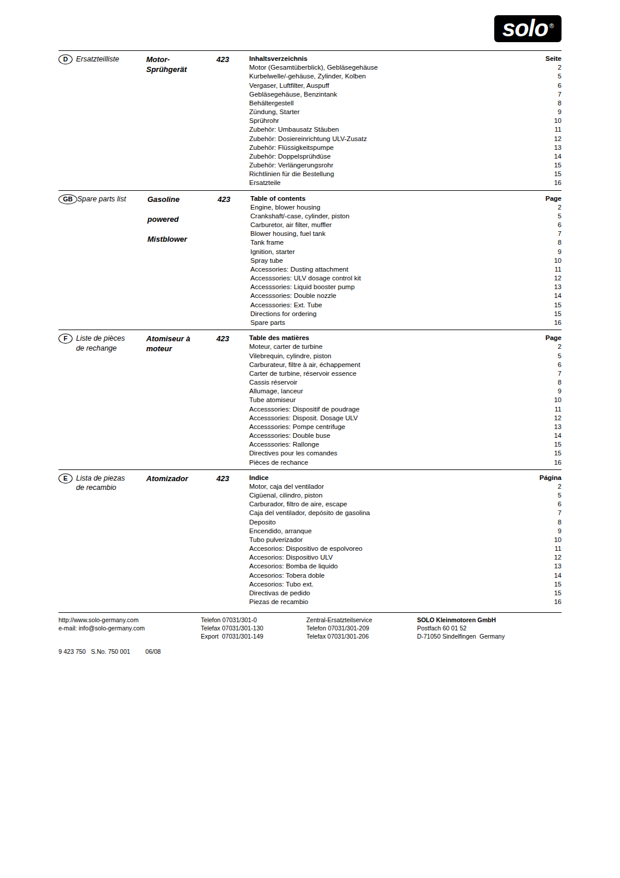solo®
| D | Ersatzteilliste | Motor- Sprühgerät | 423 | / Inhaltsverzeichnis / Seite / / Motor (Gesamtüberblick), Gebläsegehäuse / 2 / / Kurbelwelle/-gehäuse, Zylinder, Kolben / 5 / / Vergaser, Luftfilter, Auspuff / 6 / / Gebläsegehäuse, Benzintank / 7 / / Behältergestell / 8 / / Zündung, Starter / 9 / / Sprührohr / 10 / / Zubehör: Umbausatz Stäuben / 11 / / Zubehör: Dosiereinrichtung ULV-Zusatz / 12 / / Zubehör: Flüssigkeitspumpe / 13 / / Zubehör: Doppelsprühdüse / 14 / / Zubehör: Verlängerungsrohr / 15 / / Richtlinien für die Bestellung / 15 / / Ersatzteile / 16 / |
| GB | Spare parts list | Gasoline powered Mistblower | 423 | / Table of contents / Page / / Engine, blower housing / 2 / / Crankshaft/-case, cylinder, piston / 5 / / Carburetor, air filter, muffler / 6 / / Blower housing, fuel tank / 7 / / Tank frame / 8 / / Ignition, starter / 9 / / Spray tube / 10 / / Accessories: Dusting attachment / 11 / / Accesssories: ULV dosage control kit / 12 / / Accesssories: Liquid booster pump / 13 / / Accesssories: Double nozzle / 14 / / Accesssories: Ext. Tube / 15 / / Directions for ordering / 15 / / Spare parts / 16 / |
| F | Liste de pièces de rechange | Atomiseur à moteur | 423 | / Table des matières / Page / / Moteur, carter de turbine / 2 / / Vilebrequin, cylindre, piston / 5 / / Carburateur, filtre à air, échappement / 6 / / Carter de turbine, réservoir essence / 7 / / Cassis réservoir / 8 / / Allumage, lanceur / 9 / / Tube atomiseur / 10 / / Accesssories: Dispositif de poudrage / 11 / / Accesssories: Disposit. Dosage ULV / 12 / / Accesssories: Pompe centrifuge / 13 / / Accesssories: Double buse / 14 / / Accesssories: Rallonge / 15 / / Directives pour les comandes / 15 / / Pièces de rechance / 16 / |
| E | Lista de piezas de recambio | Atomizador | 423 | / Indice / Página / / Motor, caja del ventilador / 2 / / Cigüenal, cilindro, piston / 5 / / Carburador, filtro de aire, escape / 6 / / Caja del ventilador, depósito de gasolina / 7 / / Deposito / 8 / / Encendido, arranque / 9 / / Tubo pulverizador / 10 / / Accesorios: Dispositivo de espolvoreo / 11 / / Accesorios: Dispositivo ULV / 12 / / Accesorios: Bomba de liquido / 13 / / Accesorios: Tobera doble / 14 / / Accesorios: Tubo ext. / 15 / / Directivas de pedido / 15 / / Piezas de recambio / 16 / |
| http://www.solo-germany.com e-mail: info@solo-germany.com | Telefon 07031/301-0 Telefax 07031/301-130 Export 07031/301-149 | Zentral-Ersatzteilservice Telefon 07031/301-209 Telefax 07031/301-206 | SOLO Kleinmotoren GmbH Postfach 60 01 52 D-71050 Sindelfingen Germany |
9 423 750 S.No. 750 001 06/08